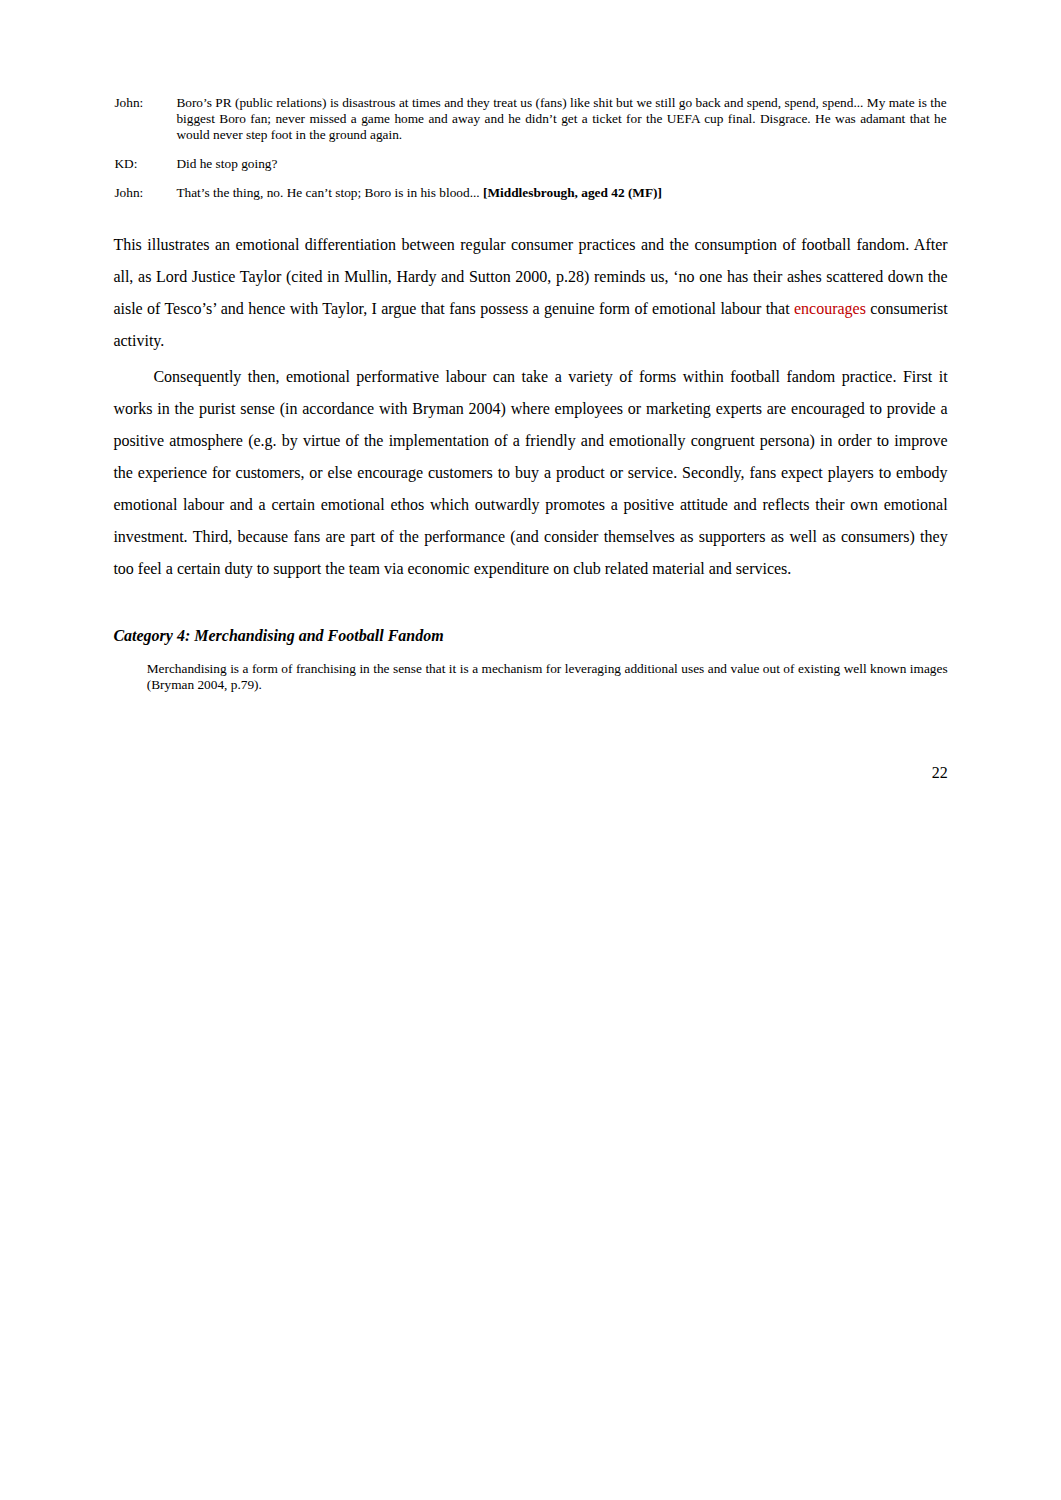| John: | Boro’s PR (public relations) is disastrous at times and they treat us (fans) like shit but we still go back and spend, spend, spend... My mate is the biggest Boro fan; never missed a game home and away and he didn’t get a ticket for the UEFA cup final. Disgrace. He was adamant that he would never step foot in the ground again. |
| KD: | Did he stop going? |
| John: | That’s the thing, no. He can’t stop; Boro is in his blood... [Middlesbrough, aged 42 (MF)] |
This illustrates an emotional differentiation between regular consumer practices and the consumption of football fandom. After all, as Lord Justice Taylor (cited in Mullin, Hardy and Sutton 2000, p.28) reminds us, ‘no one has their ashes scattered down the aisle of Tesco’s’ and hence with Taylor, I argue that fans possess a genuine form of emotional labour that encourages consumerist activity.
Consequently then, emotional performative labour can take a variety of forms within football fandom practice. First it works in the purist sense (in accordance with Bryman 2004) where employees or marketing experts are encouraged to provide a positive atmosphere (e.g. by virtue of the implementation of a friendly and emotionally congruent persona) in order to improve the experience for customers, or else encourage customers to buy a product or service. Secondly, fans expect players to embody emotional labour and a certain emotional ethos which outwardly promotes a positive attitude and reflects their own emotional investment. Third, because fans are part of the performance (and consider themselves as supporters as well as consumers) they too feel a certain duty to support the team via economic expenditure on club related material and services.
Category 4: Merchandising and Football Fandom
Merchandising is a form of franchising in the sense that it is a mechanism for leveraging additional uses and value out of existing well known images (Bryman 2004, p.79).
22